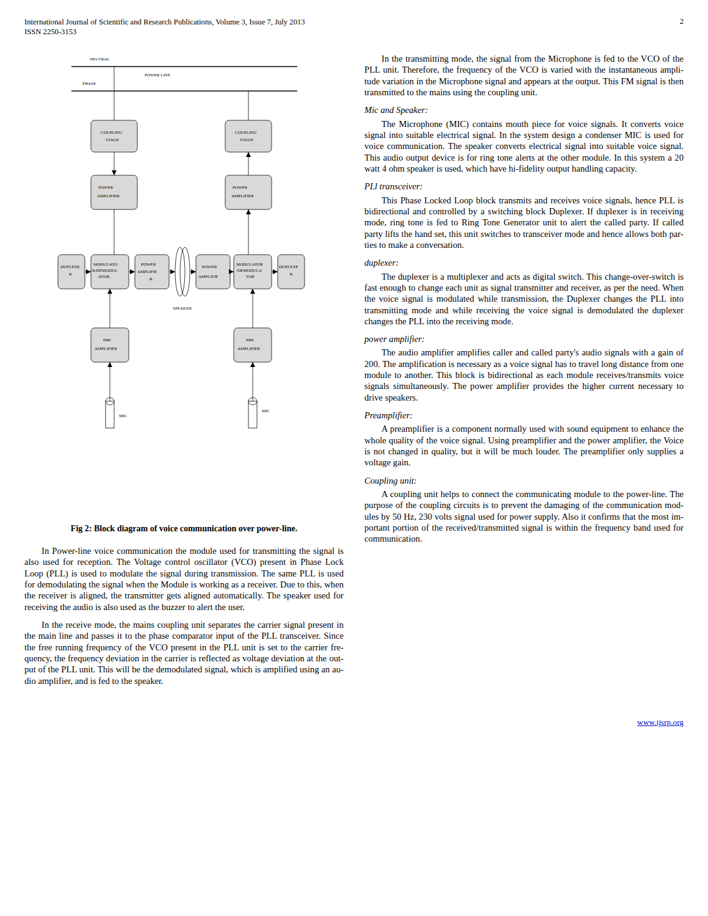International Journal of Scientific and Research Publications, Volume 3, Issue 7, July 2013
ISSN 2250-3153
2
NEUTRAL POWER LINE PHASE COUPLING STAGE COUPLING STAGE POWER AMPLIFIER POWER AMPLIFIER DUPLEXE R MODULATO R/DEMODUL ATOR. POWER AMPLIFIE R. SPEAKER POWER AMPLIFIE MODULATOR /DEMODULA TOR DUPLEXE R PRE AMPLIFIER PRE AMPLIFIER MIC MIC
Fig 2: Block diagram of voice communication over power-line.
In Power-line voice communication the module used for transmitting the signal is also used for reception. The Voltage control oscillator (VCO) present in Phase Lock Loop (PLL) is used to modulate the signal during transmission. The same PLL is used for demodulating the signal when the Module is working as a receiver. Due to this, when the receiver is aligned, the transmitter gets aligned automatically. The speaker used for receiving the audio is also used as the buzzer to alert the user.
In the receive mode, the mains coupling unit separates the carrier signal present in the main line and passes it to the phase comparator input of the PLL transceiver. Since the free running frequency of the VCO present in the PLL unit is set to the carrier frequency, the frequency deviation in the carrier is reflected as voltage deviation at the output of the PLL unit. This will be the demodulated signal, which is amplified using an audio amplifier, and is fed to the speaker.
In the transmitting mode, the signal from the Microphone is fed to the VCO of the PLL unit. Therefore, the frequency of the VCO is varied with the instantaneous amplitude variation in the Microphone signal and appears at the output. This FM signal is then transmitted to the mains using the coupling unit.
Mic and Speaker:
The Microphone (MIC) contains mouth piece for voice signals. It converts voice signal into suitable electrical signal. In the system design a condenser MIC is used for voice communication. The speaker converts electrical signal into suitable voice signal. This audio output device is for ring tone alerts at the other module. In this system a 20 watt 4 ohm speaker is used, which have hi-fidelity output handling capacity.
PLl transceiver:
This Phase Locked Loop block transmits and receives voice signals, hence PLL is bidirectional and controlled by a switching block Duplexer. If duplexer is in receiving mode, ring tone is fed to Ring Tone Generator unit to alert the called party. If called party lifts the hand set, this unit switches to transceiver mode and hence allows both parties to make a conversation.
duplexer:
The duplexer is a multiplexer and acts as digital switch. This change-over-switch is fast enough to change each unit as signal transmitter and receiver, as per the need. When the voice signal is modulated while transmission, the Duplexer changes the PLL into transmitting mode and while receiving the voice signal is demodulated the duplexer changes the PLL into the receiving mode.
power amplifier:
The audio amplifier amplifies caller and called party's audio signals with a gain of 200. The amplification is necessary as a voice signal has to travel long distance from one module to another. This block is bidirectional as each module receives/transmits voice signals simultaneously. The power amplifier provides the higher current necessary to drive speakers.
Preamplifier:
A preamplifier is a component normally used with sound equipment to enhance the whole quality of the voice signal. Using preamplifier and the power amplifier, the Voice is not changed in quality, but it will be much louder. The preamplifier only supplies a voltage gain.
Coupling unit:
A coupling unit helps to connect the communicating module to the power-line. The purpose of the coupling circuits is to prevent the damaging of the communication modules by 50 Hz, 230 volts signal used for power supply. Also it confirms that the most important portion of the received/transmitted signal is within the frequency band used for communication.
www.ijsrp.org